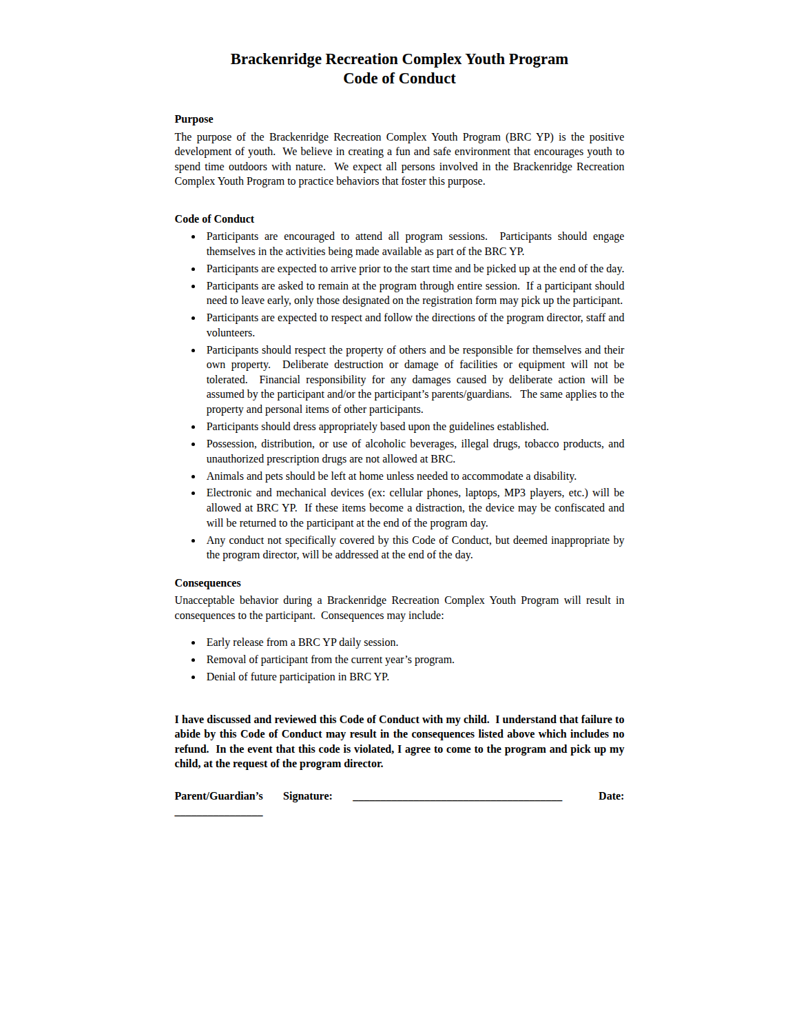Brackenridge Recreation Complex Youth Program
Code of Conduct
Purpose
The purpose of the Brackenridge Recreation Complex Youth Program (BRC YP) is the positive development of youth. We believe in creating a fun and safe environment that encourages youth to spend time outdoors with nature. We expect all persons involved in the Brackenridge Recreation Complex Youth Program to practice behaviors that foster this purpose.
Code of Conduct
Participants are encouraged to attend all program sessions. Participants should engage themselves in the activities being made available as part of the BRC YP.
Participants are expected to arrive prior to the start time and be picked up at the end of the day.
Participants are asked to remain at the program through entire session. If a participant should need to leave early, only those designated on the registration form may pick up the participant.
Participants are expected to respect and follow the directions of the program director, staff and volunteers.
Participants should respect the property of others and be responsible for themselves and their own property. Deliberate destruction or damage of facilities or equipment will not be tolerated. Financial responsibility for any damages caused by deliberate action will be assumed by the participant and/or the participant’s parents/guardians. The same applies to the property and personal items of other participants.
Participants should dress appropriately based upon the guidelines established.
Possession, distribution, or use of alcoholic beverages, illegal drugs, tobacco products, and unauthorized prescription drugs are not allowed at BRC.
Animals and pets should be left at home unless needed to accommodate a disability.
Electronic and mechanical devices (ex: cellular phones, laptops, MP3 players, etc.) will be allowed at BRC YP. If these items become a distraction, the device may be confiscated and will be returned to the participant at the end of the program day.
Any conduct not specifically covered by this Code of Conduct, but deemed inappropriate by the program director, will be addressed at the end of the day.
Consequences
Unacceptable behavior during a Brackenridge Recreation Complex Youth Program will result in consequences to the participant. Consequences may include:
Early release from a BRC YP daily session.
Removal of participant from the current year’s program.
Denial of future participation in BRC YP.
I have discussed and reviewed this Code of Conduct with my child. I understand that failure to abide by this Code of Conduct may result in the consequences listed above which includes no refund. In the event that this code is violated, I agree to come to the program and pick up my child, at the request of the program director.
Parent/Guardian’s Signature: ______________________________________ Date: ________________